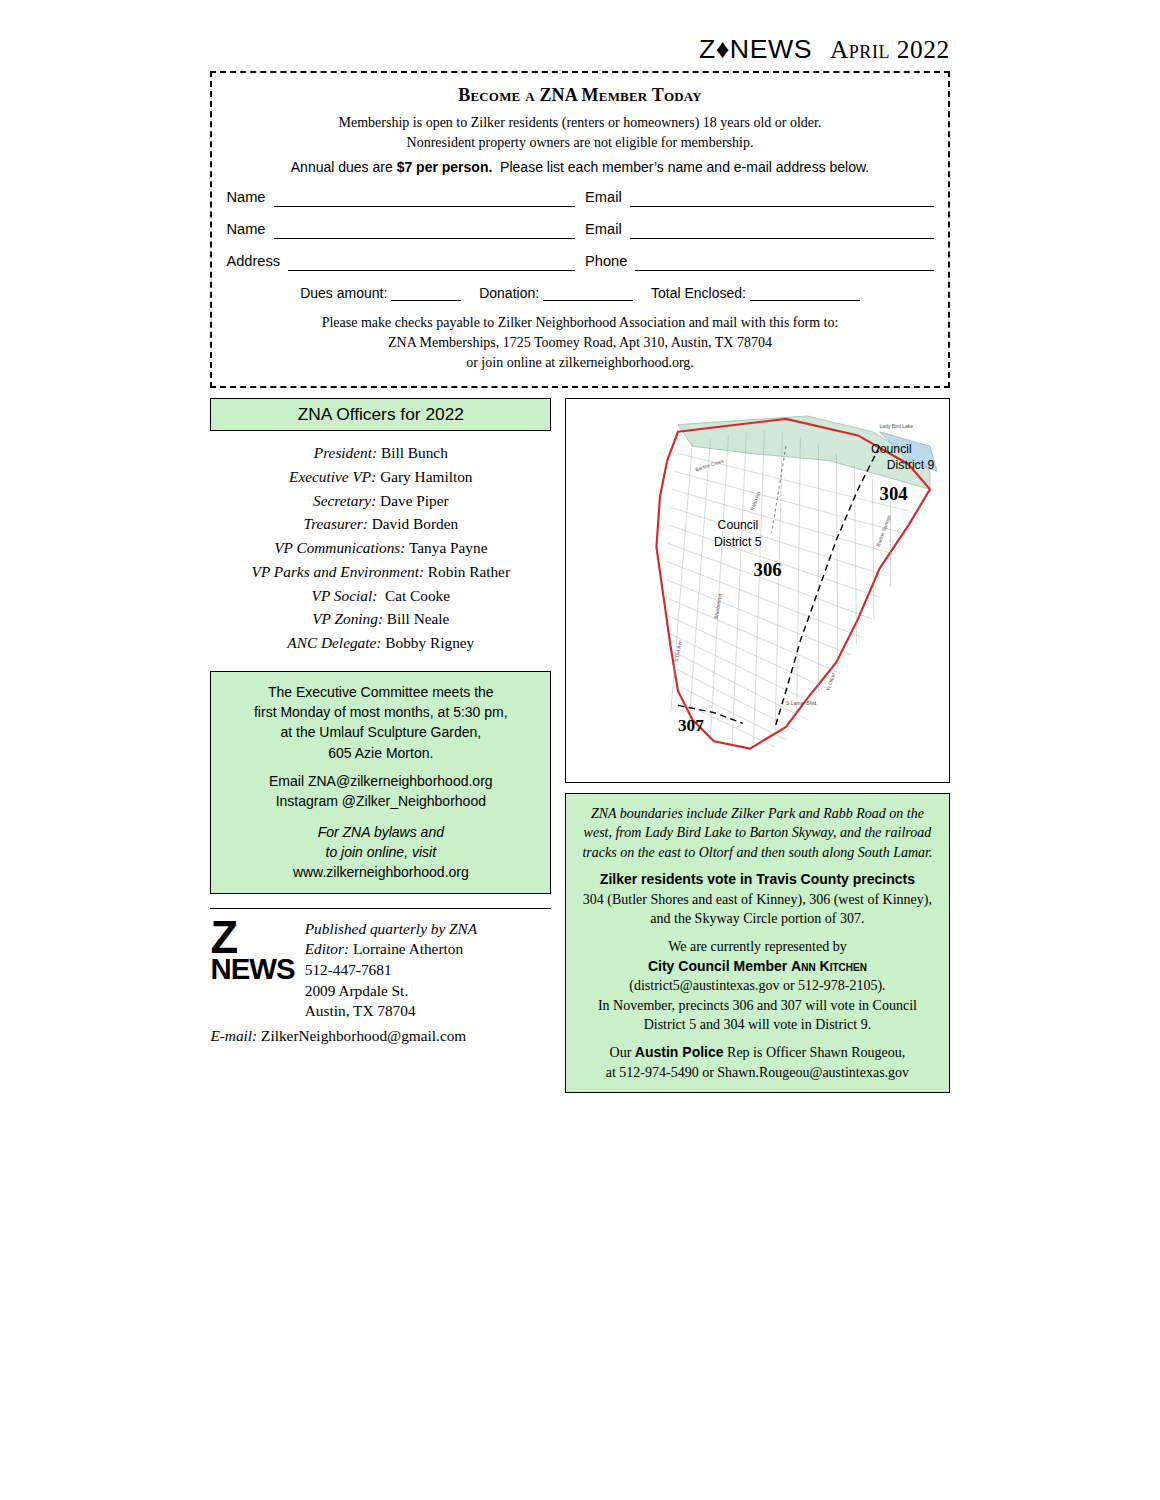Z♦NEWS April 2022
Become a ZNA Member Today
Membership is open to Zilker residents (renters or homeowners) 18 years old or older.
Nonresident property owners are not eligible for membership.
Annual dues are $7 per person. Please list each member’s name and e-mail address below.
Name
Email
Name
Email
Address
Phone
Dues amount: Donation: Total Enclosed:
Please make checks payable to Zilker Neighborhood Association and mail with this form to:
ZNA Memberships, 1725 Toomey Road, Apt 310, Austin, TX 78704
or join online at zilkerneighborhood.org.
ZNA Officers for 2022
President: Bill Bunch
Executive VP: Gary Hamilton
Secretary: Dave Piper
Treasurer: David Borden
VP Communications: Tanya Payne
VP Parks and Environment: Robin Rather
VP Social: Cat Cooke
VP Zoning: Bill Neale
ANC Delegate: Bobby Rigney
The Executive Committee meets the
first Monday of most months, at 5:30 pm,
at the Umlauf Sculpture Garden,
605 Azie Morton.
Email ZNA@zilkerneighborhood.org
Instagram @Zilker_Neighborhood
For ZNA bylaws and
to join online, visit
www.zilkerneighborhood.org
Z NEWS
Published quarterly by ZNA
Editor: Lorraine Atherton
512-447-7681
2009 Arpdale St.
Austin, TX 78704
E-mail: ZilkerNeighborhood@gmail.com
Council District 9 304 Council District 5 306 307 Barton Creek Rabb Rd Bluebonnet S Del Ave S Lamar Blvd W Oltorf Barton Springs Lady Bird Lake
ZNA boundaries include Zilker Park and Rabb Road on the west, from Lady Bird Lake to Barton Skyway, and the railroad tracks on the east to Oltorf and then south along South Lamar.
Zilker residents vote in Travis County precincts
304 (Butler Shores and east of Kinney), 306 (west of Kinney), and the Skyway Circle portion of 307.
We are currently represented by
City Council Member Ann Kitchen
(district5@austintexas.gov or 512-978-2105).
In November, precincts 306 and 307 will vote in Council District 5 and 304 will vote in District 9.
Our Austin Police Rep is Officer Shawn Rougeou,
at 512-974-5490 or Shawn.Rougeou@austintexas.gov